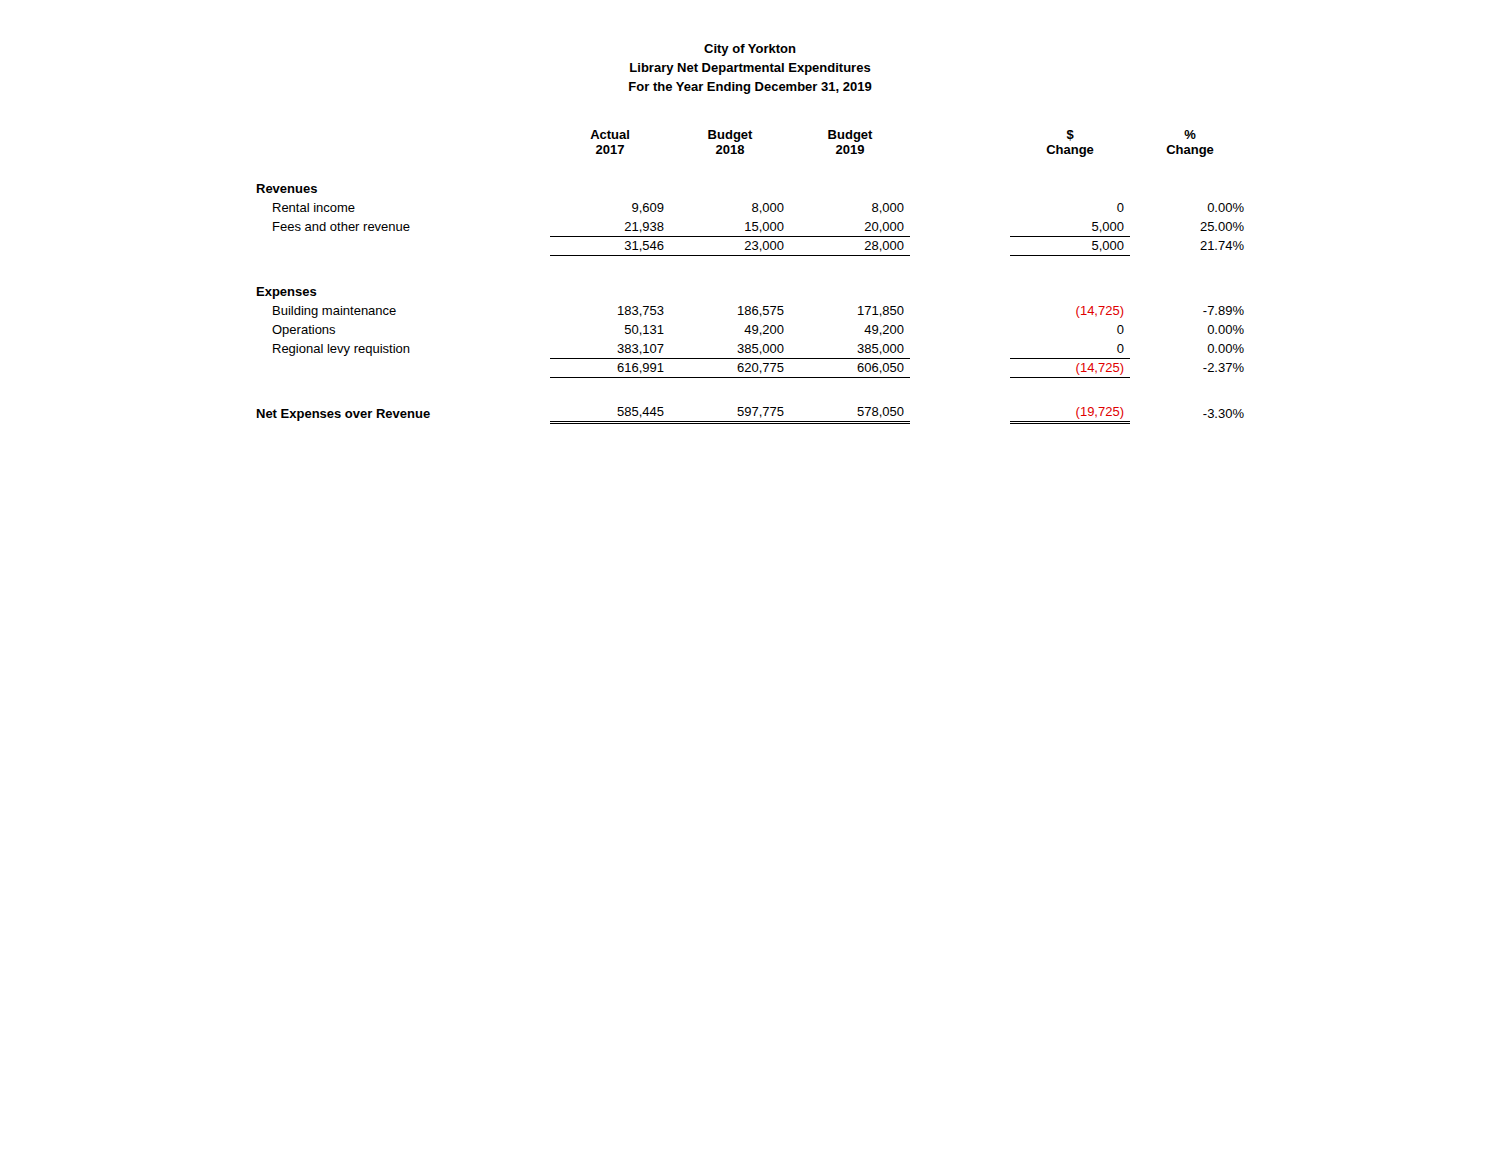City of Yorkton
Library Net Departmental Expenditures
For the Year Ending December 31, 2019
| | Actual 2017 | Budget 2018 | Budget 2019 | | $ Change | % Change |
| --- | --- | --- | --- | --- | --- | --- |
| Revenues | | | | | | |
| Rental income | 9,609 | 8,000 | 8,000 | | 0 | 0.00% |
| Fees and other revenue | 21,938 | 15,000 | 20,000 | | 5,000 | 25.00% |
| | 31,546 | 23,000 | 28,000 | | 5,000 | 21.74% |
| Expenses | | | | | | |
| Building maintenance | 183,753 | 186,575 | 171,850 | | (14,725) | -7.89% |
| Operations | 50,131 | 49,200 | 49,200 | | 0 | 0.00% |
| Regional levy requistion | 383,107 | 385,000 | 385,000 | | 0 | 0.00% |
| | 616,991 | 620,775 | 606,050 | | (14,725) | -2.37% |
| Net Expenses over Revenue | 585,445 | 597,775 | 578,050 | | (19,725) | -3.30% |